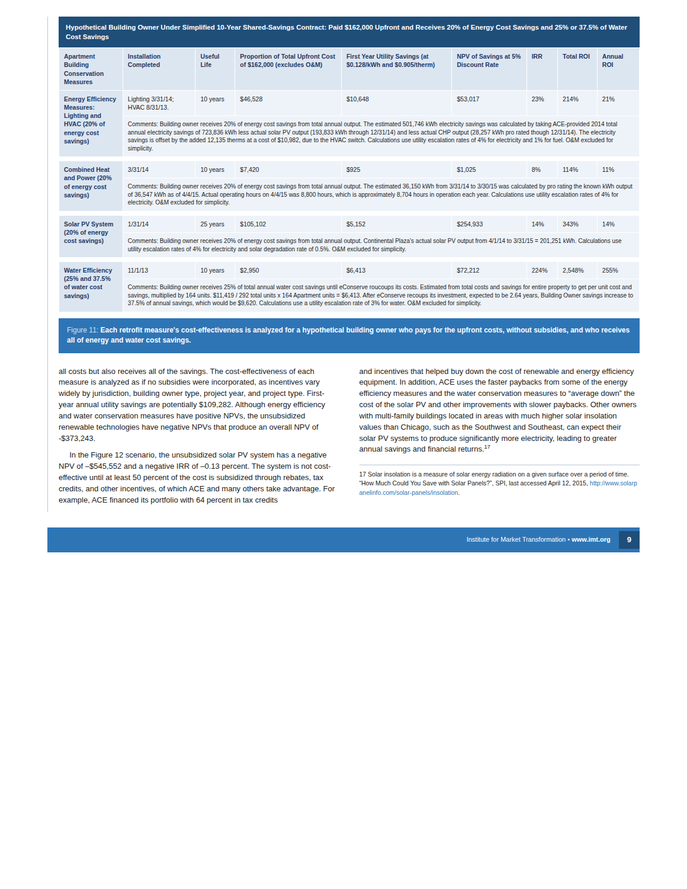Hypothetical Building Owner Under Simplified 10-Year Shared-Savings Contract: Paid $162,000 Upfront and Receives 20% of Energy Cost Savings and 25% or 37.5% of Water Cost Savings
| Apartment Building Conservation Measures | Installation Completed | Useful Life | Proportion of Total Upfront Cost of $162,000 (excludes O&M) | First Year Utility Savings (at $0.128/kWh and $0.905/therm) | NPV of Savings at 5% Discount Rate | IRR | Total ROI | Annual ROI |
| --- | --- | --- | --- | --- | --- | --- | --- | --- |
| Energy Efficiency Measures: Lighting and HVAC (20% of energy cost savings) | Lighting 3/31/14; HVAC 8/31/13. | 10 years | $46,528 | $10,648 | $53,017 | 23% | 214% | 21% |
| Comments: Building owner receives 20% of energy cost savings from total annual output. The estimated 501,746 kWh electricity savings was calculated by taking ACE-provided 2014 total annual electricity savings of 723,836 kWh less actual solar PV output (193,833 kWh through 12/31/14) and less actual CHP output (28,257 kWh pro rated though 12/31/14). The electricity savings is offset by the added 12,135 therms at a cost of $10,982, due to the HVAC switch. Calculations use utility escalation rates of 4% for electricity and 1% for fuel. O&M excluded for simplicity. |
| Combined Heat and Power (20% of energy cost savings) | 3/31/14 | 10 years | $7,420 | $925 | $1,025 | 8% | 114% | 11% |
| Comments: Building owner receives 20% of energy cost savings from total annual output. The estimated 36,150 kWh from 3/31/14 to 3/30/15 was calculated by pro rating the known kWh output of 36,547 kWh as of 4/4/15. Actual operating hours on 4/4/15 was 8,800 hours, which is approximately 8,704 hours in operation each year. Calculations use utility escalation rates of 4% for electricity. O&M excluded for simplicity. |
| Solar PV System (20% of energy cost savings) | 1/31/14 | 25 years | $105,102 | $5,152 | $254,933 | 14% | 343% | 14% |
| Comments: Building owner receives 20% of energy cost savings from total annual output. Continental Plaza's actual solar PV output from 4/1/14 to 3/31/15 = 201,251 kWh. Calculations use utility escalation rates of 4% for electricity and solar degradation rate of 0.5%. O&M excluded for simplicity. |
| Water Efficiency (25% and 37.5% of water cost savings) | 11/1/13 | 10 years | $2,950 | $6,413 | $72,212 | 224% | 2,548% | 255% |
| Comments: Building owner receives 25% of total annual water cost savings until eConserve roucoups its costs. Estimated from total costs and savings for entire property to get per unit cost and savings, multiplied by 164 units. $11,419 / 292 total units x 164 Apartment units = $6,413. After eConserve recoups its investment, expected to be 2.64 years, Building Owner savings increase to 37.5% of annual savings, which would be $9,620. Calculations use a utility escalation rate of 3% for water. O&M excluded for simplicity. |
Figure 11: Each retrofit measure's cost-effectiveness is analyzed for a hypothetical building owner who pays for the upfront costs, without subsidies, and who receives all of energy and water cost savings.
all costs but also receives all of the savings. The cost-effectiveness of each measure is analyzed as if no subsidies were incorporated, as incentives vary widely by jurisdiction, building owner type, project year, and project type. First-year annual utility savings are potentially $109,282. Although energy efficiency and water conservation measures have positive NPVs, the unsubsidized renewable technologies have negative NPVs that produce an overall NPV of -$373,243.
In the Figure 12 scenario, the unsubsidized solar PV system has a negative NPV of –$545,552 and a negative IRR of –0.13 percent. The system is not cost-effective until at least 50 percent of the cost is subsidized through rebates, tax credits, and other incentives, of which ACE and many others take advantage. For example, ACE financed its portfolio with 64 percent in tax credits
and incentives that helped buy down the cost of renewable and energy efficiency equipment. In addition, ACE uses the faster paybacks from some of the energy efficiency measures and the water conservation measures to “average down” the cost of the solar PV and other improvements with slower paybacks. Other owners with multi-family buildings located in areas with much higher solar insolation values than Chicago, such as the Southwest and Southeast, can expect their solar PV systems to produce significantly more electricity, leading to greater annual savings and financial returns.17
17 Solar insolation is a measure of solar energy radiation on a given surface over a period of time. “How Much Could You Save with Solar Panels?”, SPI, last accessed April 12, 2015, http://www.solarpanelinfo.com/solar-panels/insolation.
Institute for Market Transformation • www.imt.org
9